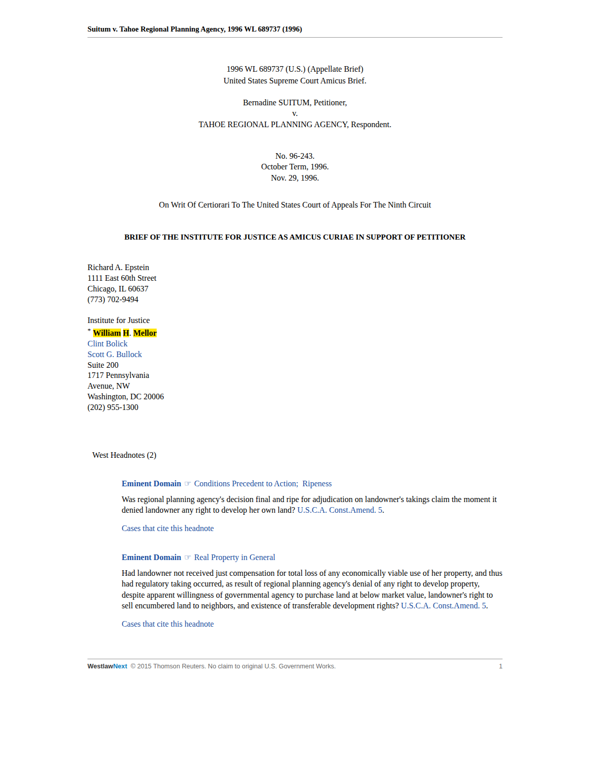Suitum v. Tahoe Regional Planning Agency, 1996 WL 689737 (1996)
1996 WL 689737 (U.S.) (Appellate Brief)
United States Supreme Court Amicus Brief.
Bernadine SUITUM, Petitioner,
v.
TAHOE REGIONAL PLANNING AGENCY, Respondent.
No. 96-243.
October Term, 1996.
Nov. 29, 1996.
On Writ Of Certiorari To The United States Court of Appeals For The Ninth Circuit
BRIEF OF THE INSTITUTE FOR JUSTICE AS AMICUS CURIAE IN SUPPORT OF PETITIONER
Richard A. Epstein
1111 East 60th Street
Chicago, IL 60637
(773) 702-9494
Institute for Justice
* William H. Mellor
Clint Bolick
Scott G. Bullock
Suite 200
1717 Pennsylvania
Avenue, NW
Washington, DC 20006
(202) 955-1300
West Headnotes (2)
Eminent Domain ☞ Conditions Precedent to Action; Ripeness
Was regional planning agency's decision final and ripe for adjudication on landowner's takings claim the moment it denied landowner any right to develop her own land? U.S.C.A. Const.Amend. 5.
Cases that cite this headnote
Eminent Domain ☞ Real Property in General
Had landowner not received just compensation for total loss of any economically viable use of her property, and thus had regulatory taking occurred, as result of regional planning agency's denial of any right to develop property, despite apparent willingness of governmental agency to purchase land at below market value, landowner's right to sell encumbered land to neighbors, and existence of transferable development rights? U.S.C.A. Const.Amend. 5.
Cases that cite this headnote
WestlawNext © 2015 Thomson Reuters. No claim to original U.S. Government Works.
1